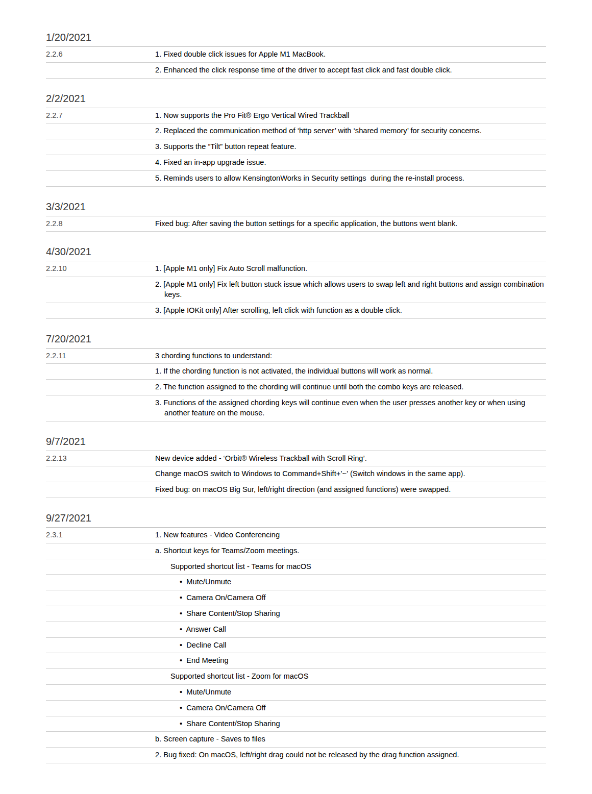1/20/2021
| 2.2.6 | 1. Fixed double click issues for Apple M1 MacBook. |
| | 2. Enhanced the click response time of the driver to accept fast click and fast double click. |
2/2/2021
| 2.2.7 | 1. Now supports the Pro Fit® Ergo Vertical Wired Trackball |
| | 2. Replaced the communication method of ‘http server’ with ‘shared memory’ for security concerns. |
| | 3. Supports the “Tilt” button repeat feature. |
| | 4. Fixed an in-app upgrade issue. |
| | 5. Reminds users to allow KensingtonWorks in Security settings during the re-install process. |
3/3/2021
| 2.2.8 | Fixed bug: After saving the button settings for a specific application, the buttons went blank. |
4/30/2021
| 2.2.10 | 1. [Apple M1 only] Fix Auto Scroll malfunction. |
| | 2. [Apple M1 only] Fix left button stuck issue which allows users to swap left and right buttons and assign combination keys. |
| | 3. [Apple IOKit only] After scrolling, left click with function as a double click. |
7/20/2021
| 2.2.11 | 3 chording functions to understand: |
| | 1. If the chording function is not activated, the individual buttons will work as normal. |
| | 2. The function assigned to the chording will continue until both the combo keys are released. |
| | 3. Functions of the assigned chording keys will continue even when the user presses another key or when using another feature on the mouse. |
9/7/2021
| 2.2.13 | New device added - ‘Orbit® Wireless Trackball with Scroll Ring’. |
| | Change macOS switch to Windows to Command+Shift+’~’ (Switch windows in the same app). |
| | Fixed bug: on macOS Big Sur, left/right direction (and assigned functions) were swapped. |
9/27/2021
| 2.3.1 | 1. New features - Video Conferencing |
| | a. Shortcut keys for Teams/Zoom meetings. |
| | Supported shortcut list - Teams for macOS |
| | • Mute/Unmute |
| | • Camera On/Camera Off |
| | • Share Content/Stop Sharing |
| | • Answer Call |
| | • Decline Call |
| | • End Meeting |
| | Supported shortcut list - Zoom for macOS |
| | • Mute/Unmute |
| | • Camera On/Camera Off |
| | • Share Content/Stop Sharing |
| | b. Screen capture - Saves to files |
| | 2. Bug fixed: On macOS, left/right drag could not be released by the drag function assigned. |